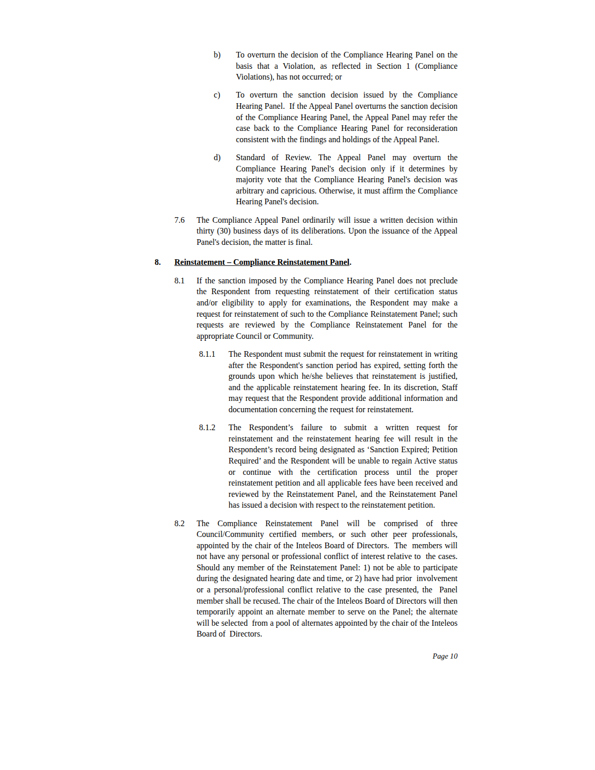b) To overturn the decision of the Compliance Hearing Panel on the basis that a Violation, as reflected in Section 1 (Compliance Violations), has not occurred; or
c) To overturn the sanction decision issued by the Compliance Hearing Panel. If the Appeal Panel overturns the sanction decision of the Compliance Hearing Panel, the Appeal Panel may refer the case back to the Compliance Hearing Panel for reconsideration consistent with the findings and holdings of the Appeal Panel.
d) Standard of Review. The Appeal Panel may overturn the Compliance Hearing Panel's decision only if it determines by majority vote that the Compliance Hearing Panel's decision was arbitrary and capricious. Otherwise, it must affirm the Compliance Hearing Panel's decision.
7.6 The Compliance Appeal Panel ordinarily will issue a written decision within thirty (30) business days of its deliberations. Upon the issuance of the Appeal Panel's decision, the matter is final.
8. Reinstatement – Compliance Reinstatement Panel.
8.1 If the sanction imposed by the Compliance Hearing Panel does not preclude the Respondent from requesting reinstatement of their certification status and/or eligibility to apply for examinations, the Respondent may make a request for reinstatement of such to the Compliance Reinstatement Panel; such requests are reviewed by the Compliance Reinstatement Panel for the appropriate Council or Community.
8.1.1 The Respondent must submit the request for reinstatement in writing after the Respondent's sanction period has expired, setting forth the grounds upon which he/she believes that reinstatement is justified, and the applicable reinstatement hearing fee. In its discretion, Staff may request that the Respondent provide additional information and documentation concerning the request for reinstatement.
8.1.2 The Respondent’s failure to submit a written request for reinstatement and the reinstatement hearing fee will result in the Respondent’s record being designated as ‘Sanction Expired; Petition Required’ and the Respondent will be unable to regain Active status or continue with the certification process until the proper reinstatement petition and all applicable fees have been received and reviewed by the Reinstatement Panel, and the Reinstatement Panel has issued a decision with respect to the reinstatement petition.
8.2 The Compliance Reinstatement Panel will be comprised of three Council/Community certified members, or such other peer professionals, appointed by the chair of the Inteleos Board of Directors. The members will not have any personal or professional conflict of interest relative to the cases. Should any member of the Reinstatement Panel: 1) not be able to participate during the designated hearing date and time, or 2) have had prior involvement or a personal/professional conflict relative to the case presented, the Panel member shall be recused. The chair of the Inteleos Board of Directors will then temporarily appoint an alternate member to serve on the Panel; the alternate will be selected from a pool of alternates appointed by the chair of the Inteleos Board of Directors.
Page 10